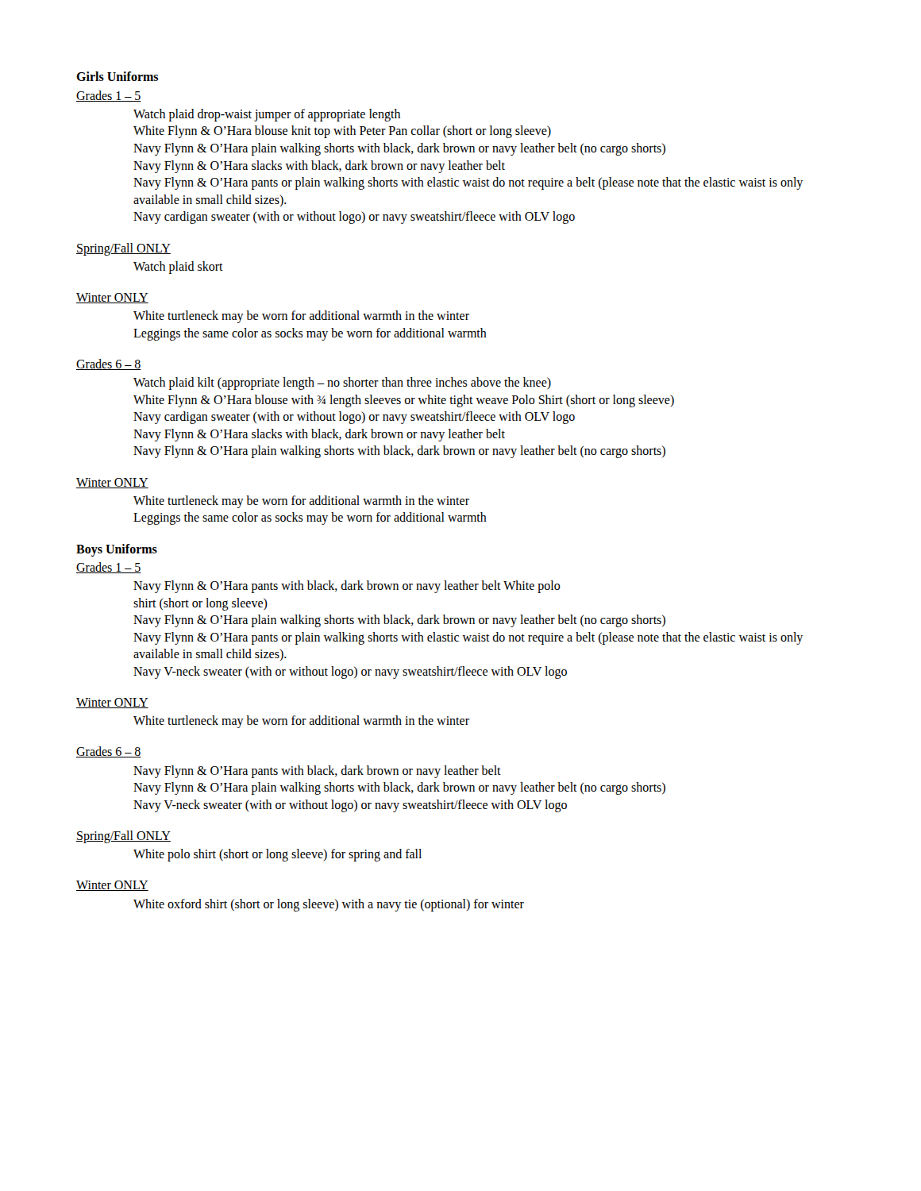Girls Uniforms
Grades 1 – 5
Watch plaid drop-waist jumper of appropriate length
White Flynn & O’Hara blouse knit top with Peter Pan collar (short or long sleeve)
Navy Flynn & O’Hara plain walking shorts with black, dark brown or navy leather belt (no cargo shorts)
Navy Flynn & O’Hara slacks with black, dark brown or navy leather belt
Navy Flynn & O’Hara pants or plain walking shorts with elastic waist do not require a belt (please note that the elastic waist is only available in small child sizes).
Navy cardigan sweater (with or without logo) or navy sweatshirt/fleece with OLV logo
Spring/Fall ONLY
Watch plaid skort
Winter ONLY
White turtleneck may be worn for additional warmth in the winter
Leggings the same color as socks may be worn for additional warmth
Grades 6 – 8
Watch plaid kilt (appropriate length – no shorter than three inches above the knee)
White Flynn & O’Hara blouse with ¾ length sleeves or white tight weave Polo Shirt (short or long sleeve)
Navy cardigan sweater (with or without logo) or navy sweatshirt/fleece with OLV logo
Navy Flynn & O’Hara slacks with black, dark brown or navy leather belt
Navy Flynn & O’Hara plain walking shorts with black, dark brown or navy leather belt (no cargo shorts)
Winter ONLY
White turtleneck may be worn for additional warmth in the winter
Leggings the same color as socks may be worn for additional warmth
Boys Uniforms
Grades 1 – 5
Navy Flynn & O’Hara pants with black, dark brown or navy leather belt White polo
shirt (short or long sleeve)
Navy Flynn & O’Hara plain walking shorts with black, dark brown or navy leather belt (no cargo shorts)
Navy Flynn & O’Hara pants or plain walking shorts with elastic waist do not require a belt (please note that the elastic waist is only available in small child sizes).
Navy V-neck sweater (with or without logo) or navy sweatshirt/fleece with OLV logo
Winter ONLY
White turtleneck may be worn for additional warmth in the winter
Grades 6 – 8
Navy Flynn & O’Hara pants with black, dark brown or navy leather belt
Navy Flynn & O’Hara plain walking shorts with black, dark brown or navy leather belt (no cargo shorts)
Navy V-neck sweater (with or without logo) or navy sweatshirt/fleece with OLV logo
Spring/Fall ONLY
White polo shirt (short or long sleeve) for spring and fall
Winter ONLY
White oxford shirt (short or long sleeve) with a navy tie (optional) for winter